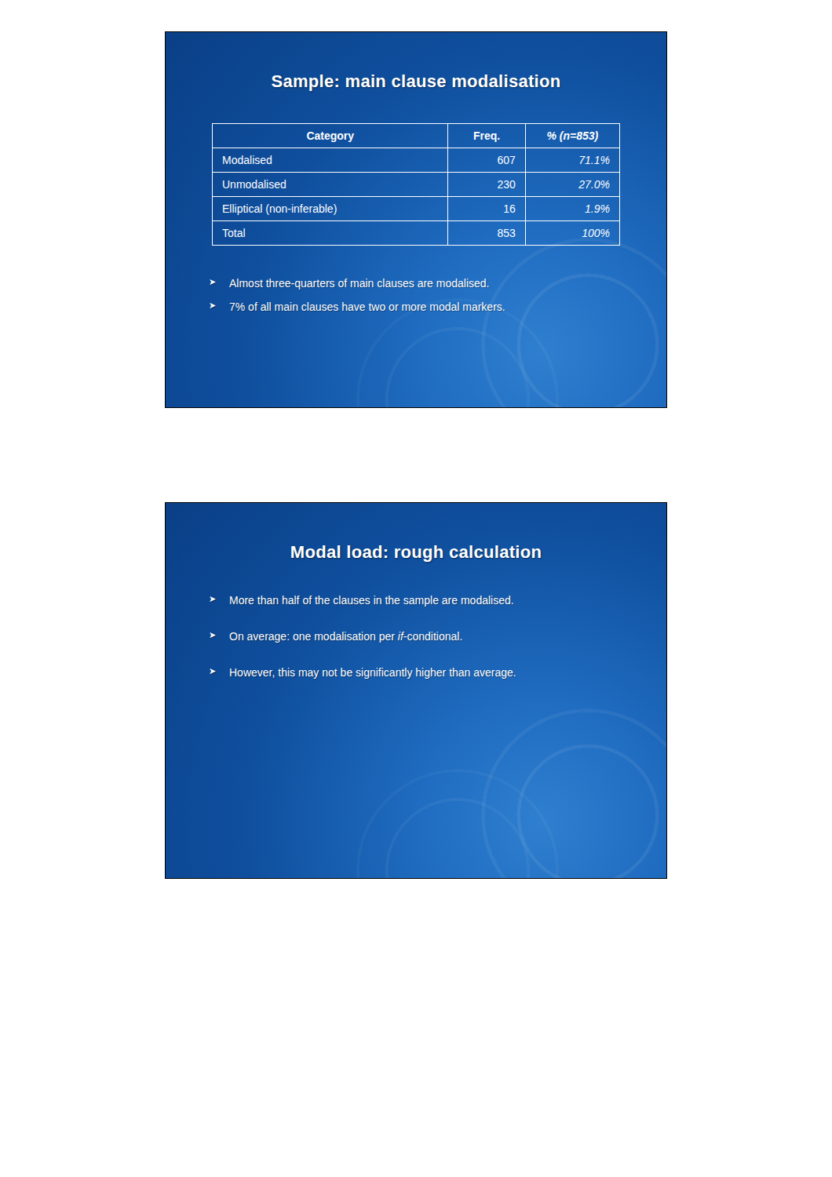Sample: main clause modalisation
| Category | Freq. | % (n=853) |
| --- | --- | --- |
| Modalised | 607 | 71.1% |
| Unmodalised | 230 | 27.0% |
| Elliptical (non-inferable) | 16 | 1.9% |
| Total | 853 | 100% |
Almost three-quarters of main clauses are modalised.
7% of all main clauses have two or more modal markers.
Modal load: rough calculation
More than half of the clauses in the sample are modalised.
On average: one modalisation per if-conditional.
However, this may not be significantly higher than average.